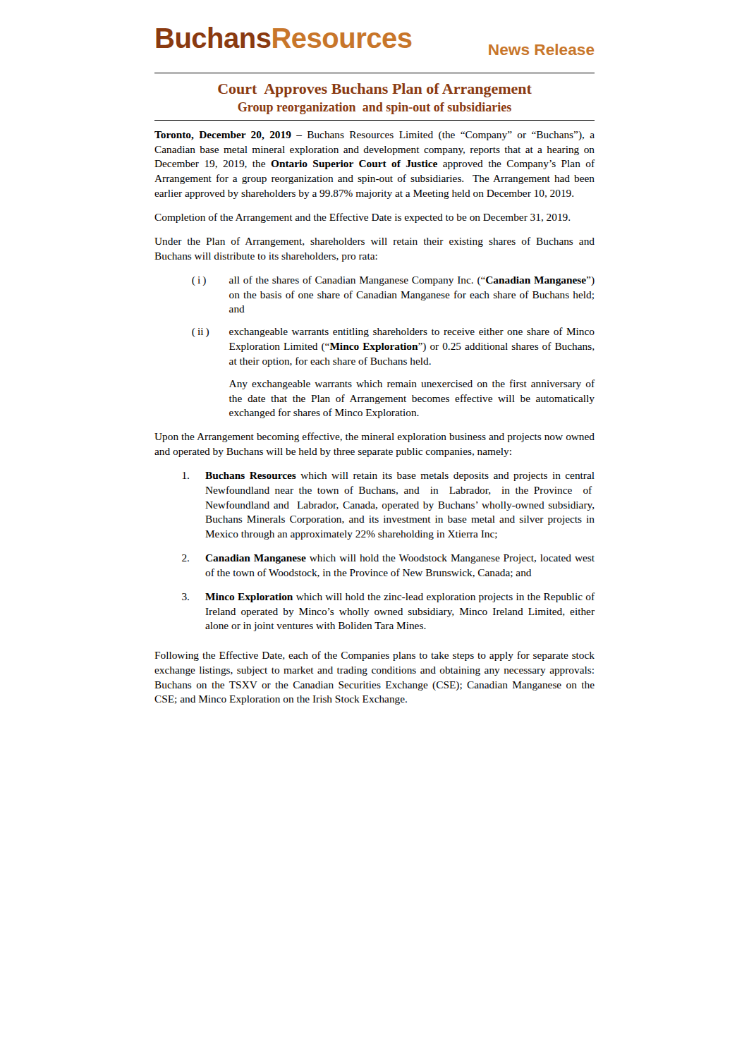Buchans Resources
News Release
Court Approves Buchans Plan of Arrangement
Group reorganization and spin-out of subsidiaries
Toronto, December 20, 2019 – Buchans Resources Limited (the “Company” or “Buchans”), a Canadian base metal mineral exploration and development company, reports that at a hearing on December 19, 2019, the Ontario Superior Court of Justice approved the Company’s Plan of Arrangement for a group reorganization and spin-out of subsidiaries. The Arrangement had been earlier approved by shareholders by a 99.87% majority at a Meeting held on December 10, 2019.
Completion of the Arrangement and the Effective Date is expected to be on December 31, 2019.
Under the Plan of Arrangement, shareholders will retain their existing shares of Buchans and Buchans will distribute to its shareholders, pro rata:
( i ) all of the shares of Canadian Manganese Company Inc. (“Canadian Manganese”) on the basis of one share of Canadian Manganese for each share of Buchans held; and
( ii ) exchangeable warrants entitling shareholders to receive either one share of Minco Exploration Limited (“Minco Exploration”) or 0.25 additional shares of Buchans, at their option, for each share of Buchans held.
Any exchangeable warrants which remain unexercised on the first anniversary of the date that the Plan of Arrangement becomes effective will be automatically exchanged for shares of Minco Exploration.
Upon the Arrangement becoming effective, the mineral exploration business and projects now owned and operated by Buchans will be held by three separate public companies, namely:
1. Buchans Resources which will retain its base metals deposits and projects in central Newfoundland near the town of Buchans, and in Labrador, in the Province of Newfoundland and Labrador, Canada, operated by Buchans’ wholly-owned subsidiary, Buchans Minerals Corporation, and its investment in base metal and silver projects in Mexico through an approximately 22% shareholding in Xtierra Inc;
2. Canadian Manganese which will hold the Woodstock Manganese Project, located west of the town of Woodstock, in the Province of New Brunswick, Canada; and
3. Minco Exploration which will hold the zinc-lead exploration projects in the Republic of Ireland operated by Minco’s wholly owned subsidiary, Minco Ireland Limited, either alone or in joint ventures with Boliden Tara Mines.
Following the Effective Date, each of the Companies plans to take steps to apply for separate stock exchange listings, subject to market and trading conditions and obtaining any necessary approvals: Buchans on the TSXV or the Canadian Securities Exchange (CSE); Canadian Manganese on the CSE; and Minco Exploration on the Irish Stock Exchange.